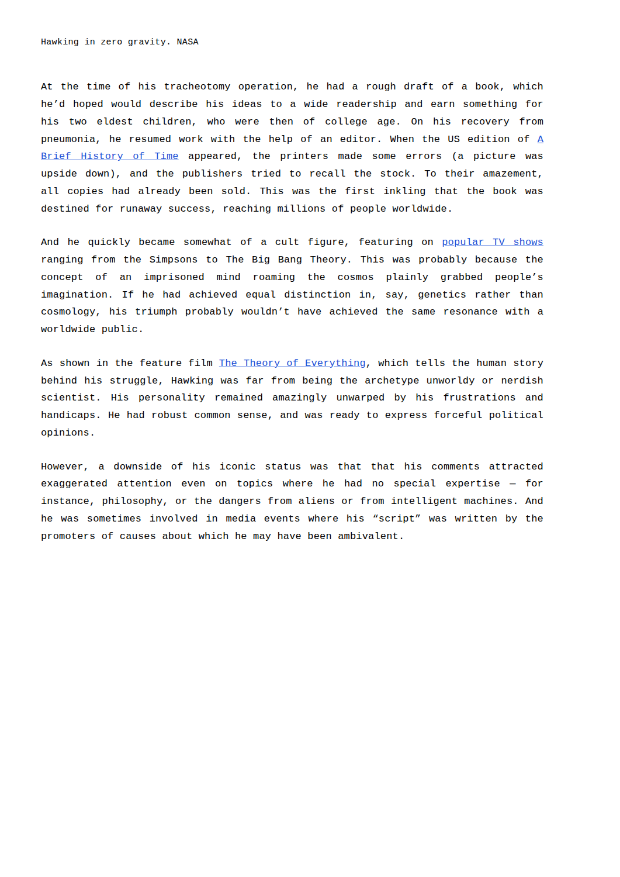Hawking in zero gravity. NASA
At the time of his tracheotomy operation, he had a rough draft of a book, which he’d hoped would describe his ideas to a wide readership and earn something for his two eldest children, who were then of college age. On his recovery from pneumonia, he resumed work with the help of an editor. When the US edition of A Brief History of Time appeared, the printers made some errors (a picture was upside down), and the publishers tried to recall the stock. To their amazement, all copies had already been sold. This was the first inkling that the book was destined for runaway success, reaching millions of people worldwide.
And he quickly became somewhat of a cult figure, featuring on popular TV shows ranging from the Simpsons to The Big Bang Theory. This was probably because the concept of an imprisoned mind roaming the cosmos plainly grabbed people’s imagination. If he had achieved equal distinction in, say, genetics rather than cosmology, his triumph probably wouldn’t have achieved the same resonance with a worldwide public.
As shown in the feature film The Theory of Everything, which tells the human story behind his struggle, Hawking was far from being the archetype unworldy or nerdish scientist. His personality remained amazingly unwarped by his frustrations and handicaps. He had robust common sense, and was ready to express forceful political opinions.
However, a downside of his iconic status was that that his comments attracted exaggerated attention even on topics where he had no special expertise — for instance, philosophy, or the dangers from aliens or from intelligent machines. And he was sometimes involved in media events where his “script” was written by the promoters of causes about which he may have been ambivalent.